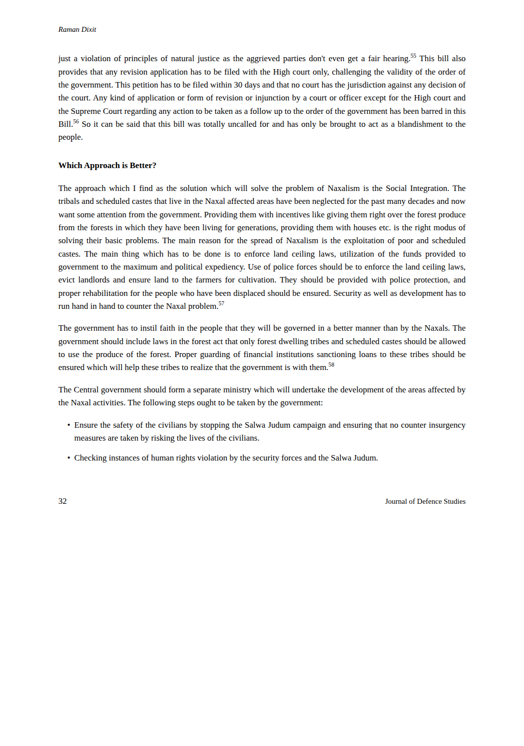Raman Dixit
just a violation of principles of natural justice as the aggrieved parties don't even get a fair hearing.55 This bill also provides that any revision application has to be filed with the High court only, challenging the validity of the order of the government. This petition has to be filed within 30 days and that no court has the jurisdiction against any decision of the court. Any kind of application or form of revision or injunction by a court or officer except for the High court and the Supreme Court regarding any action to be taken as a follow up to the order of the government has been barred in this Bill.56 So it can be said that this bill was totally uncalled for and has only be brought to act as a blandishment to the people.
Which Approach is Better?
The approach which I find as the solution which will solve the problem of Naxalism is the Social Integration. The tribals and scheduled castes that live in the Naxal affected areas have been neglected for the past many decades and now want some attention from the government. Providing them with incentives like giving them right over the forest produce from the forests in which they have been living for generations, providing them with houses etc. is the right modus of solving their basic problems. The main reason for the spread of Naxalism is the exploitation of poor and scheduled castes. The main thing which has to be done is to enforce land ceiling laws, utilization of the funds provided to government to the maximum and political expediency. Use of police forces should be to enforce the land ceiling laws, evict landlords and ensure land to the farmers for cultivation. They should be provided with police protection, and proper rehabilitation for the people who have been displaced should be ensured. Security as well as development has to run hand in hand to counter the Naxal problem.57
The government has to instil faith in the people that they will be governed in a better manner than by the Naxals. The government should include laws in the forest act that only forest dwelling tribes and scheduled castes should be allowed to use the produce of the forest. Proper guarding of financial institutions sanctioning loans to these tribes should be ensured which will help these tribes to realize that the government is with them.58
The Central government should form a separate ministry which will undertake the development of the areas affected by the Naxal activities. The following steps ought to be taken by the government:
Ensure the safety of the civilians by stopping the Salwa Judum campaign and ensuring that no counter insurgency measures are taken by risking the lives of the civilians.
Checking instances of human rights violation by the security forces and the Salwa Judum.
32 Journal of Defence Studies